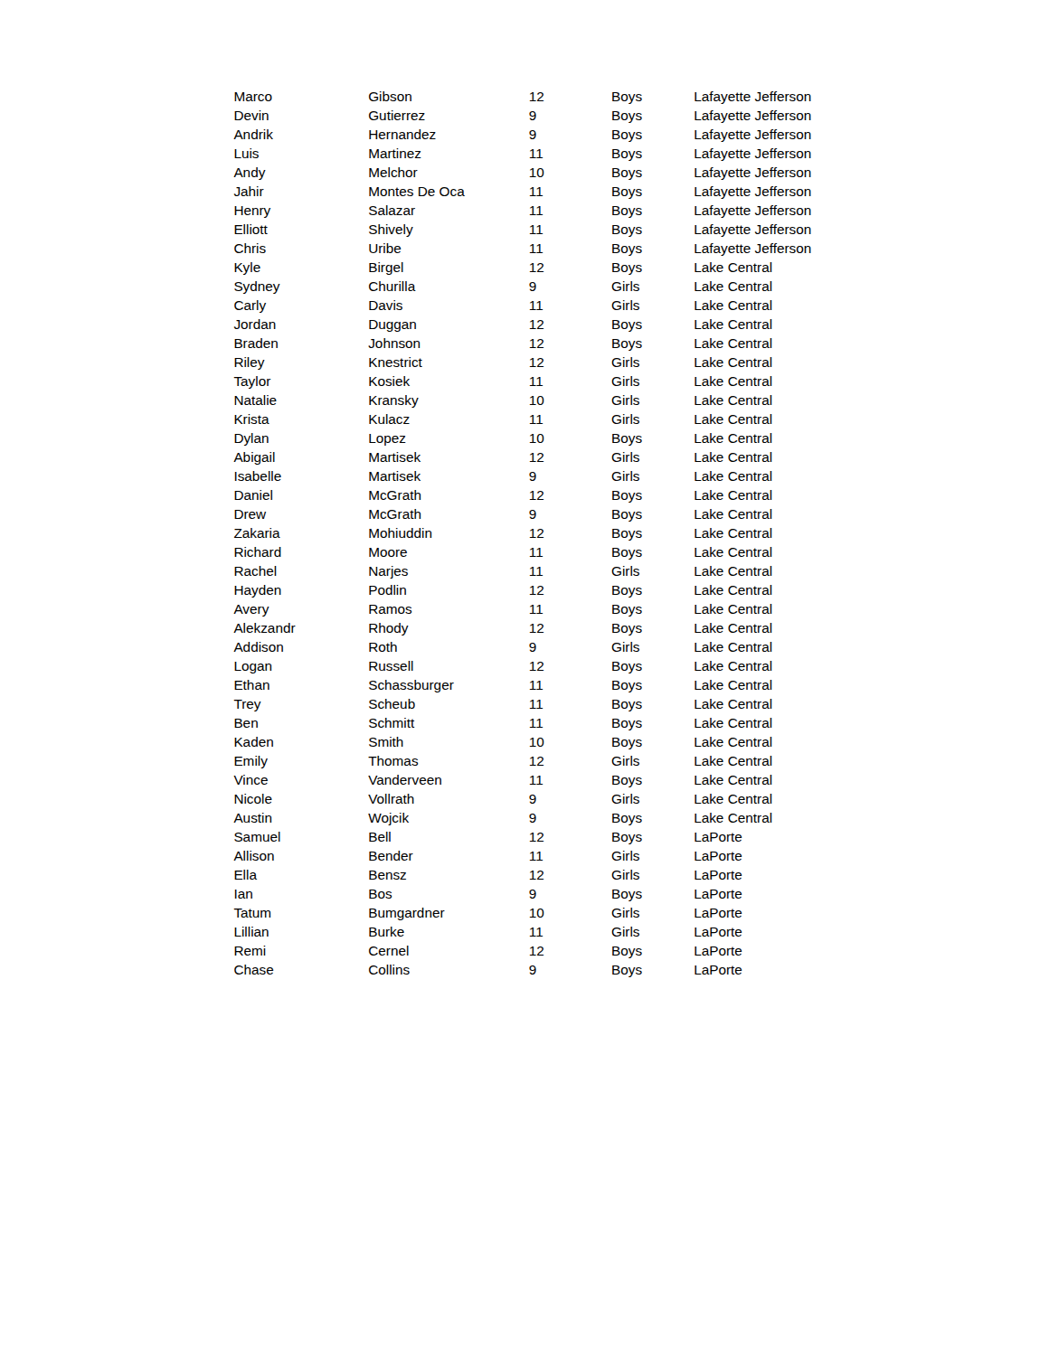| Marco | Gibson | 12 | Boys | Lafayette Jefferson |
| Devin | Gutierrez | 9 | Boys | Lafayette Jefferson |
| Andrik | Hernandez | 9 | Boys | Lafayette Jefferson |
| Luis | Martinez | 11 | Boys | Lafayette Jefferson |
| Andy | Melchor | 10 | Boys | Lafayette Jefferson |
| Jahir | Montes De Oca | 11 | Boys | Lafayette Jefferson |
| Henry | Salazar | 11 | Boys | Lafayette Jefferson |
| Elliott | Shively | 11 | Boys | Lafayette Jefferson |
| Chris | Uribe | 11 | Boys | Lafayette Jefferson |
| Kyle | Birgel | 12 | Boys | Lake Central |
| Sydney | Churilla | 9 | Girls | Lake Central |
| Carly | Davis | 11 | Girls | Lake Central |
| Jordan | Duggan | 12 | Boys | Lake Central |
| Braden | Johnson | 12 | Boys | Lake Central |
| Riley | Knestrict | 12 | Girls | Lake Central |
| Taylor | Kosiek | 11 | Girls | Lake Central |
| Natalie | Kransky | 10 | Girls | Lake Central |
| Krista | Kulacz | 11 | Girls | Lake Central |
| Dylan | Lopez | 10 | Boys | Lake Central |
| Abigail | Martisek | 12 | Girls | Lake Central |
| Isabelle | Martisek | 9 | Girls | Lake Central |
| Daniel | McGrath | 12 | Boys | Lake Central |
| Drew | McGrath | 9 | Boys | Lake Central |
| Zakaria | Mohiuddin | 12 | Boys | Lake Central |
| Richard | Moore | 11 | Boys | Lake Central |
| Rachel | Narjes | 11 | Girls | Lake Central |
| Hayden | Podlin | 12 | Boys | Lake Central |
| Avery | Ramos | 11 | Boys | Lake Central |
| Alekzandr | Rhody | 12 | Boys | Lake Central |
| Addison | Roth | 9 | Girls | Lake Central |
| Logan | Russell | 12 | Boys | Lake Central |
| Ethan | Schassburger | 11 | Boys | Lake Central |
| Trey | Scheub | 11 | Boys | Lake Central |
| Ben | Schmitt | 11 | Boys | Lake Central |
| Kaden | Smith | 10 | Boys | Lake Central |
| Emily | Thomas | 12 | Girls | Lake Central |
| Vince | Vanderveen | 11 | Boys | Lake Central |
| Nicole | Vollrath | 9 | Girls | Lake Central |
| Austin | Wojcik | 9 | Boys | Lake Central |
| Samuel | Bell | 12 | Boys | LaPorte |
| Allison | Bender | 11 | Girls | LaPorte |
| Ella | Bensz | 12 | Girls | LaPorte |
| Ian | Bos | 9 | Boys | LaPorte |
| Tatum | Bumgardner | 10 | Girls | LaPorte |
| Lillian | Burke | 11 | Girls | LaPorte |
| Remi | Cernel | 12 | Boys | LaPorte |
| Chase | Collins | 9 | Boys | LaPorte |